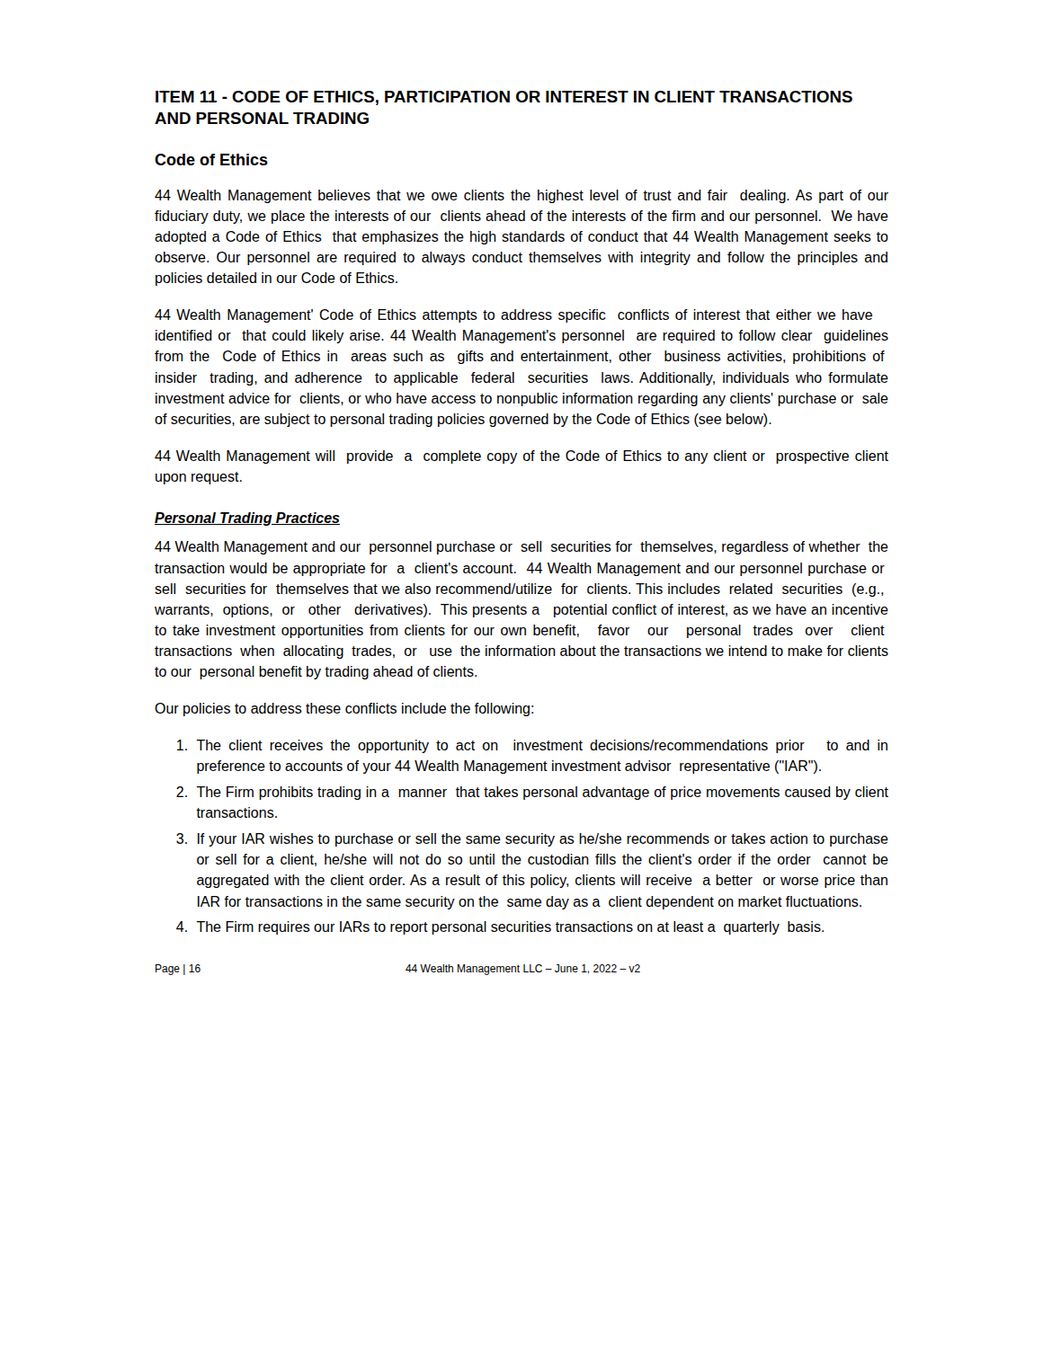Item 11 - Code of Ethics, Participation or Interest in Client Transactions and Personal Trading
Code of Ethics
44 Wealth Management believes that we owe clients the highest level of trust and fair dealing. As part of our fiduciary duty, we place the interests of our clients ahead of the interests of the firm and our personnel. We have adopted a Code of Ethics that emphasizes the high standards of conduct that 44 Wealth Management seeks to observe. Our personnel are required to always conduct themselves with integrity and follow the principles and policies detailed in our Code of Ethics.
44 Wealth Management' Code of Ethics attempts to address specific conflicts of interest that either we have identified or that could likely arise. 44 Wealth Management's personnel are required to follow clear guidelines from the Code of Ethics in areas such as gifts and entertainment, other business activities, prohibitions of insider trading, and adherence to applicable federal securities laws. Additionally, individuals who formulate investment advice for clients, or who have access to nonpublic information regarding any clients' purchase or sale of securities, are subject to personal trading policies governed by the Code of Ethics (see below).
44 Wealth Management will provide a complete copy of the Code of Ethics to any client or prospective client upon request.
Personal Trading Practices
44 Wealth Management and our personnel purchase or sell securities for themselves, regardless of whether the transaction would be appropriate for a client's account. 44 Wealth Management and our personnel purchase or sell securities for themselves that we also recommend/utilize for clients. This includes related securities (e.g., warrants, options, or other derivatives). This presents a potential conflict of interest, as we have an incentive to take investment opportunities from clients for our own benefit, favor our personal trades over client transactions when allocating trades, or use the information about the transactions we intend to make for clients to our personal benefit by trading ahead of clients.
Our policies to address these conflicts include the following:
The client receives the opportunity to act on investment decisions/recommendations prior to and in preference to accounts of your 44 Wealth Management investment advisor representative ("IAR").
The Firm prohibits trading in a manner that takes personal advantage of price movements caused by client transactions.
If your IAR wishes to purchase or sell the same security as he/she recommends or takes action to purchase or sell for a client, he/she will not do so until the custodian fills the client's order if the order cannot be aggregated with the client order. As a result of this policy, clients will receive a better or worse price than IAR for transactions in the same security on the same day as a client dependent on market fluctuations.
The Firm requires our IARs to report personal securities transactions on at least a quarterly basis.
Page | 16 44 Wealth Management LLC – June 1, 2022 – v2